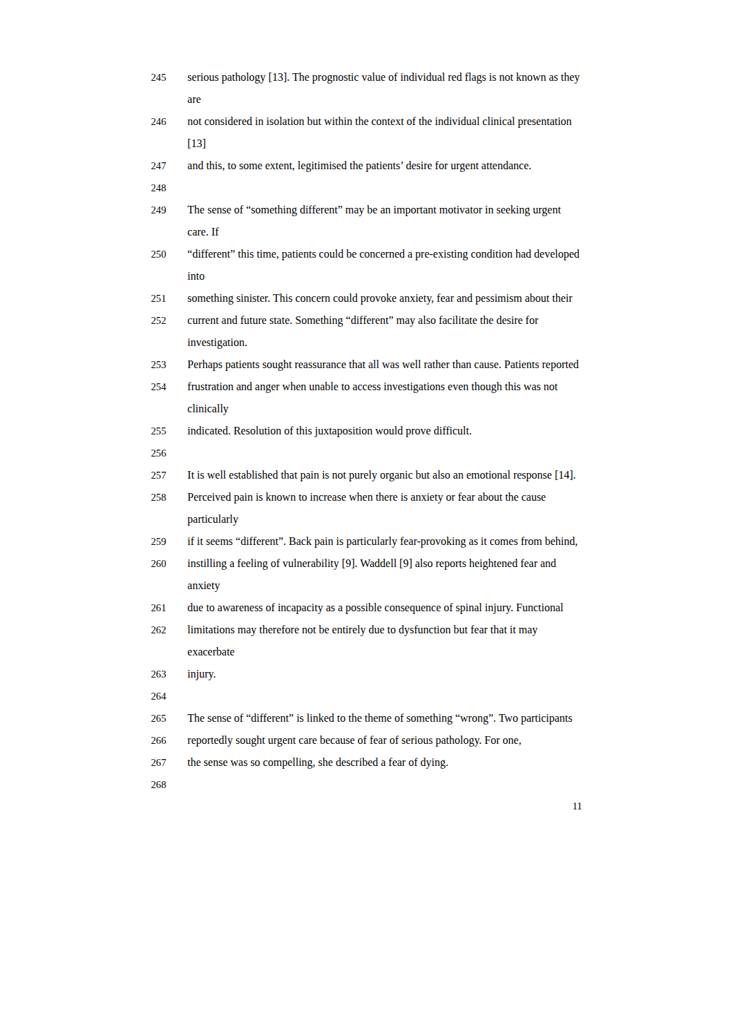245 serious pathology [13]. The prognostic value of individual red flags is not known as they are
246 not considered in isolation but within the context of the individual clinical presentation [13]
247 and this, to some extent, legitimised the patients’ desire for urgent attendance.
248
249 The sense of “something different” may be an important motivator in seeking urgent care. If
250“different” this time, patients could be concerned a pre-existing condition had developed into
251 something sinister. This concern could provoke anxiety, fear and pessimism about their
252 current and future state. Something “different” may also facilitate the desire for investigation.
253 Perhaps patients sought reassurance that all was well rather than cause. Patients reported
254 frustration and anger when unable to access investigations even though this was not clinically
255 indicated. Resolution of this juxtaposition would prove difficult.
256
257 It is well established that pain is not purely organic but also an emotional response [14].
258 Perceived pain is known to increase when there is anxiety or fear about the cause particularly
259 if it seems “different”. Back pain is particularly fear-provoking as it comes from behind,
260 instilling a feeling of vulnerability [9]. Waddell [9] also reports heightened fear and anxiety
261 due to awareness of incapacity as a possible consequence of spinal injury. Functional
262 limitations may therefore not be entirely due to dysfunction but fear that it may exacerbate
263 injury.
264
265 The sense of “different” is linked to the theme of something “wrong”. Two participants
266 reportedly sought urgent care because of fear of serious pathology. For one,
267 the sense was so compelling, she described a fear of dying.
268
11